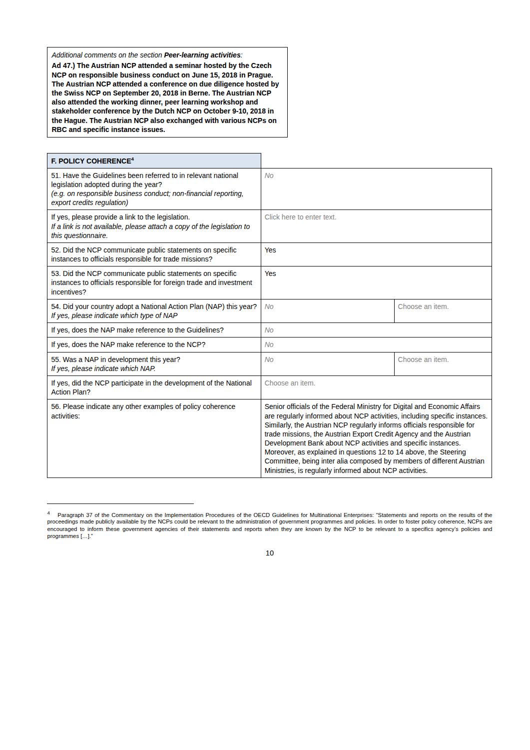Additional comments on the section Peer-learning activities:
Ad 47.) The Austrian NCP attended a seminar hosted by the Czech NCP on responsible business conduct on June 15, 2018 in Prague. The Austrian NCP attended a conference on due diligence hosted by the Swiss NCP on September 20, 2018 in Berne. The Austrian NCP also attended the working dinner, peer learning workshop and stakeholder conference by the Dutch NCP on October 9-10, 2018 in the Hague. The Austrian NCP also exchanged with various NCPs on RBC and specific instance issues.
| F. POLICY COHERENCE 4 | | |
| 51. Have the Guidelines been referred to in relevant national legislation adopted during the year? (e.g. on responsible business conduct; non-financial reporting, export credits regulation) | No |
| If yes, please provide a link to the legislation. If a link is not available, please attach a copy of the legislation to this questionnaire. | Click here to enter text. |
| 52. Did the NCP communicate public statements on specific instances to officials responsible for trade missions? | Yes |
| 53. Did the NCP communicate public statements on specific instances to officials responsible for foreign trade and investment incentives? | Yes |
| 54. Did your country adopt a National Action Plan (NAP) this year? If yes, please indicate which type of NAP | No | Choose an item. |
| If yes, does the NAP make reference to the Guidelines? | No |
| If yes, does the NAP make reference to the NCP? | No |
| 55. Was a NAP in development this year? If yes, please indicate which NAP. | No | Choose an item. |
| If yes, did the NCP participate in the development of the National Action Plan? | Choose an item. |
| 56. Please indicate any other examples of policy coherence activities: | Senior officials of the Federal Ministry for Digital and Economic Affairs are regularly informed about NCP activities, including specific instances. Similarly, the Austrian NCP regularly informs officials responsible for trade missions, the Austrian Export Credit Agency and the Austrian Development Bank about NCP activities and specific instances. Moreover, as explained in questions 12 to 14 above, the Steering Committee, being inter alia composed by members of different Austrian Ministries, is regularly informed about NCP activities. |
4 Paragraph 37 of the Commentary on the Implementation Procedures of the OECD Guidelines for Multinational Enterprises: “Statements and reports on the results of the proceedings made publicly available by the NCPs could be relevant to the administration of government programmes and policies. In order to foster policy coherence, NCPs are encouraged to inform these government agencies of their statements and reports when they are known by the NCP to be relevant to a specifics agency’s policies and programmes […].”
10